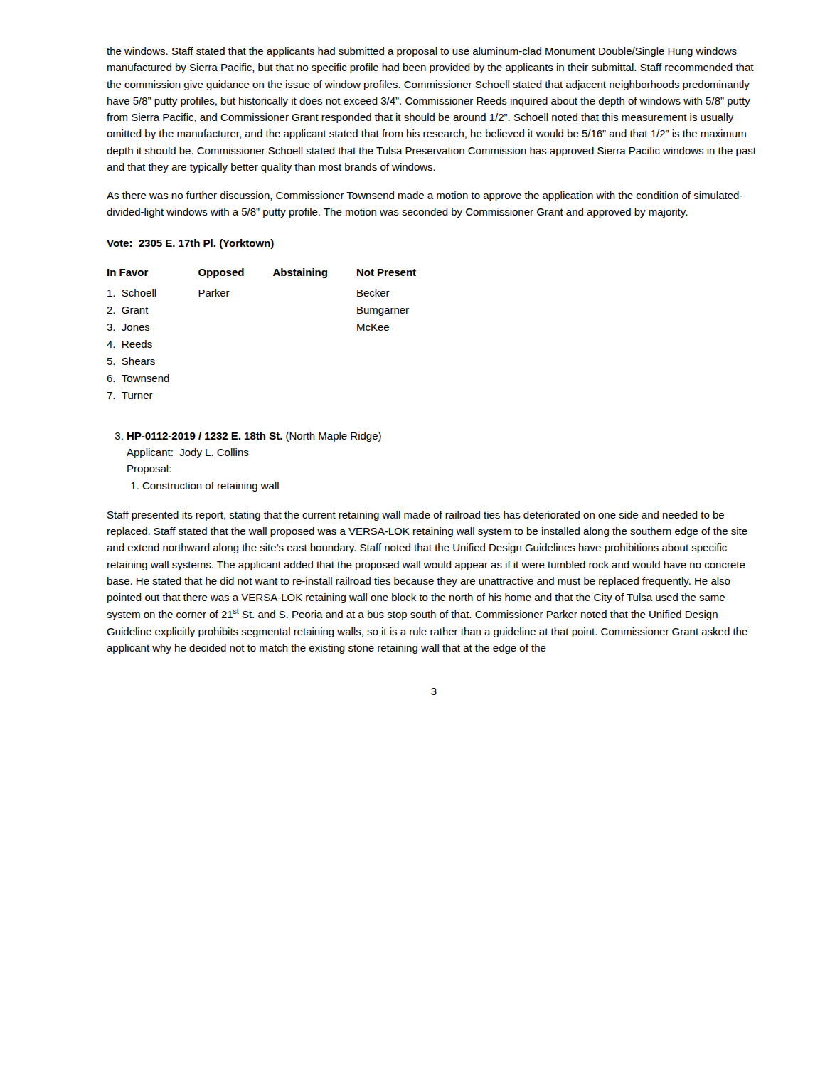the windows. Staff stated that the applicants had submitted a proposal to use aluminum-clad Monument Double/Single Hung windows manufactured by Sierra Pacific, but that no specific profile had been provided by the applicants in their submittal. Staff recommended that the commission give guidance on the issue of window profiles. Commissioner Schoell stated that adjacent neighborhoods predominantly have 5/8” putty profiles, but historically it does not exceed 3/4”. Commissioner Reeds inquired about the depth of windows with 5/8” putty from Sierra Pacific, and Commissioner Grant responded that it should be around 1/2”. Schoell noted that this measurement is usually omitted by the manufacturer, and the applicant stated that from his research, he believed it would be 5/16” and that 1/2” is the maximum depth it should be. Commissioner Schoell stated that the Tulsa Preservation Commission has approved Sierra Pacific windows in the past and that they are typically better quality than most brands of windows.
As there was no further discussion, Commissioner Townsend made a motion to approve the application with the condition of simulated-divided-light windows with a 5/8” putty profile. The motion was seconded by Commissioner Grant and approved by majority.
Vote: 2305 E. 17th Pl. (Yorktown)
| In Favor | Opposed | Abstaining | Not Present |
| --- | --- | --- | --- |
| 1. Schoell | Parker | | Becker |
| 2. Grant | | | Bumgarner |
| 3. Jones | | | McKee |
| 4. Reeds | | | |
| 5. Shears | | | |
| 6. Townsend | | | |
| 7. Turner | | | |
HP-0112-2019 / 1232 E. 18th St. (North Maple Ridge)
Applicant: Jody L. Collins
Proposal:
Construction of retaining wall
Staff presented its report, stating that the current retaining wall made of railroad ties has deteriorated on one side and needed to be replaced. Staff stated that the wall proposed was a VERSA-LOK retaining wall system to be installed along the southern edge of the site and extend northward along the site’s east boundary. Staff noted that the Unified Design Guidelines have prohibitions about specific retaining wall systems. The applicant added that the proposed wall would appear as if it were tumbled rock and would have no concrete base. He stated that he did not want to re-install railroad ties because they are unattractive and must be replaced frequently. He also pointed out that there was a VERSA-LOK retaining wall one block to the north of his home and that the City of Tulsa used the same system on the corner of 21st St. and S. Peoria and at a bus stop south of that. Commissioner Parker noted that the Unified Design Guideline explicitly prohibits segmental retaining walls, so it is a rule rather than a guideline at that point. Commissioner Grant asked the applicant why he decided not to match the existing stone retaining wall that at the edge of the
3